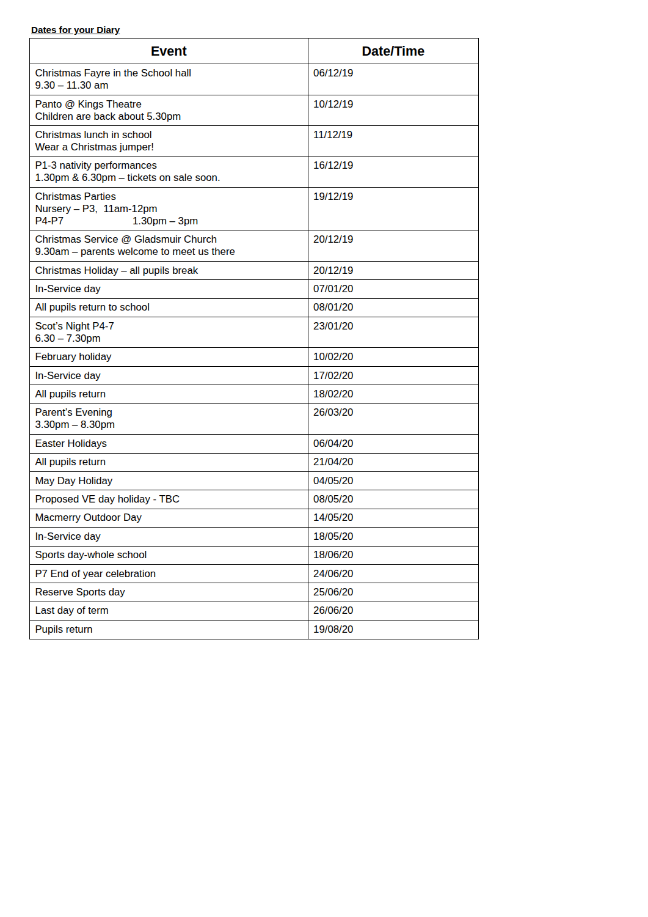Dates for your Diary
| Event | Date/Time |
| --- | --- |
| Christmas Fayre in the School hall 9.30 – 11.30 am | 06/12/19 |
| Panto @ Kings Theatre Children are back about 5.30pm | 10/12/19 |
| Christmas lunch in school Wear a Christmas jumper! | 11/12/19 |
| P1-3 nativity performances 1.30pm & 6.30pm – tickets on sale soon. | 16/12/19 |
| Christmas Parties Nursery – P3, 11am-12pm P4-P7 1.30pm – 3pm | 19/12/19 |
| Christmas Service @ Gladsmuir Church 9.30am – parents welcome to meet us there | 20/12/19 |
| Christmas Holiday – all pupils break | 20/12/19 |
| In-Service day | 07/01/20 |
| All pupils return to school | 08/01/20 |
| Scot’s Night P4-7 6.30 – 7.30pm | 23/01/20 |
| February holiday | 10/02/20 |
| In-Service day | 17/02/20 |
| All pupils return | 18/02/20 |
| Parent’s Evening 3.30pm – 8.30pm | 26/03/20 |
| Easter Holidays | 06/04/20 |
| All pupils return | 21/04/20 |
| May Day Holiday | 04/05/20 |
| Proposed VE day holiday - TBC | 08/05/20 |
| Macmerry Outdoor Day | 14/05/20 |
| In-Service day | 18/05/20 |
| Sports day-whole school | 18/06/20 |
| P7 End of year celebration | 24/06/20 |
| Reserve Sports day | 25/06/20 |
| Last day of term | 26/06/20 |
| Pupils return | 19/08/20 |